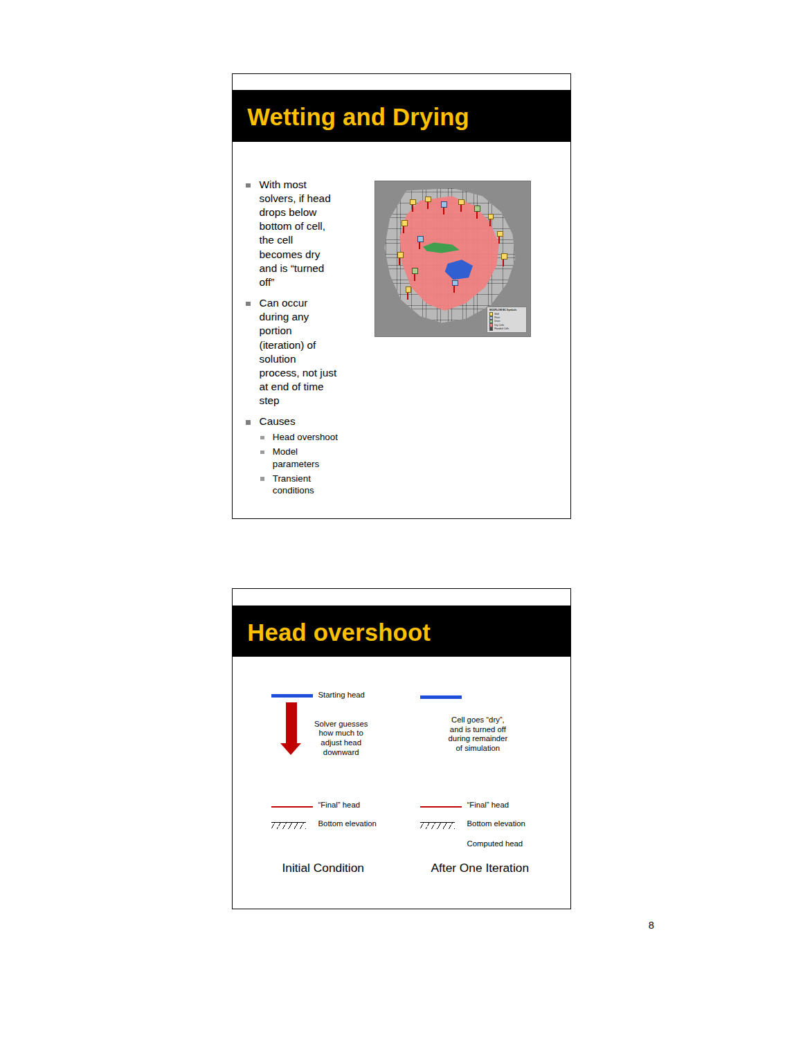Wetting and Drying
With most solvers, if head drops below bottom of cell, the cell becomes dry and is “turned off”
Can occur during any portion (iteration) of solution process, not just at end of time step
Causes
Head overshoot
Model parameters
Transient conditions
MODFLOW BC Symbols
Well
River
Drain
Dry Cells
Flooded Cells
Head overshoot
Starting head
Solver guesses
how much to
adjust head
downward
“Final” head
Bottom elevation
Initial Condition
Cell goes “dry”,
and is turned off
during remainder
of simulation
“Final” head
Bottom elevation
Computed head
After One Iteration
8